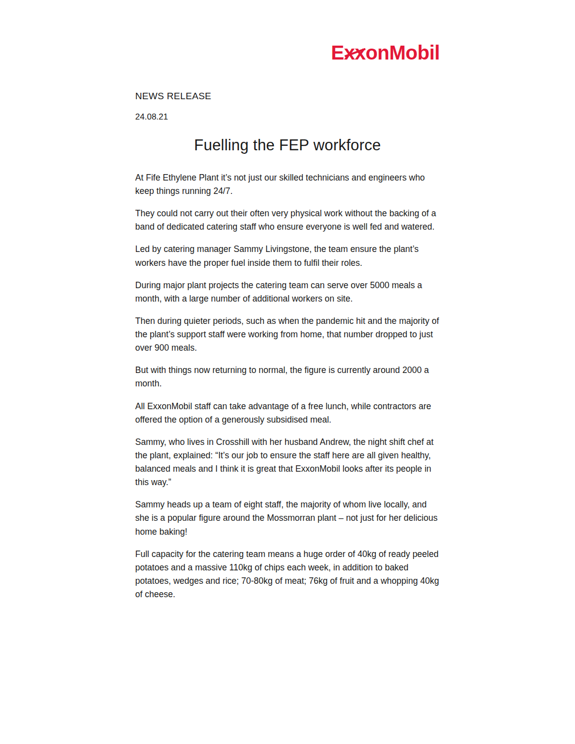ExxonMobil
NEWS RELEASE
24.08.21
Fuelling the FEP workforce
At Fife Ethylene Plant it’s not just our skilled technicians and engineers who keep things running 24/7.
They could not carry out their often very physical work without the backing of a band of dedicated catering staff who ensure everyone is well fed and watered.
Led by catering manager Sammy Livingstone, the team ensure the plant’s workers have the proper fuel inside them to fulfil their roles.
During major plant projects the catering team can serve over 5000 meals a month, with a large number of additional workers on site.
Then during quieter periods, such as when the pandemic hit and the majority of the plant’s support staff were working from home, that number dropped to just over 900 meals.
But with things now returning to normal, the figure is currently around 2000 a month.
All ExxonMobil staff can take advantage of a free lunch, while contractors are offered the option of a generously subsidised meal.
Sammy, who lives in Crosshill with her husband Andrew, the night shift chef at the plant, explained: “It’s our job to ensure the staff here are all given healthy, balanced meals and I think it is great that ExxonMobil looks after its people in this way.”
Sammy heads up a team of eight staff, the majority of whom live locally, and she is a popular figure around the Mossmorran plant – not just for her delicious home baking!
Full capacity for the catering team means a huge order of 40kg of ready peeled potatoes and a massive 110kg of chips each week, in addition to baked potatoes, wedges and rice; 70-80kg of meat; 76kg of fruit and a whopping 40kg of cheese.